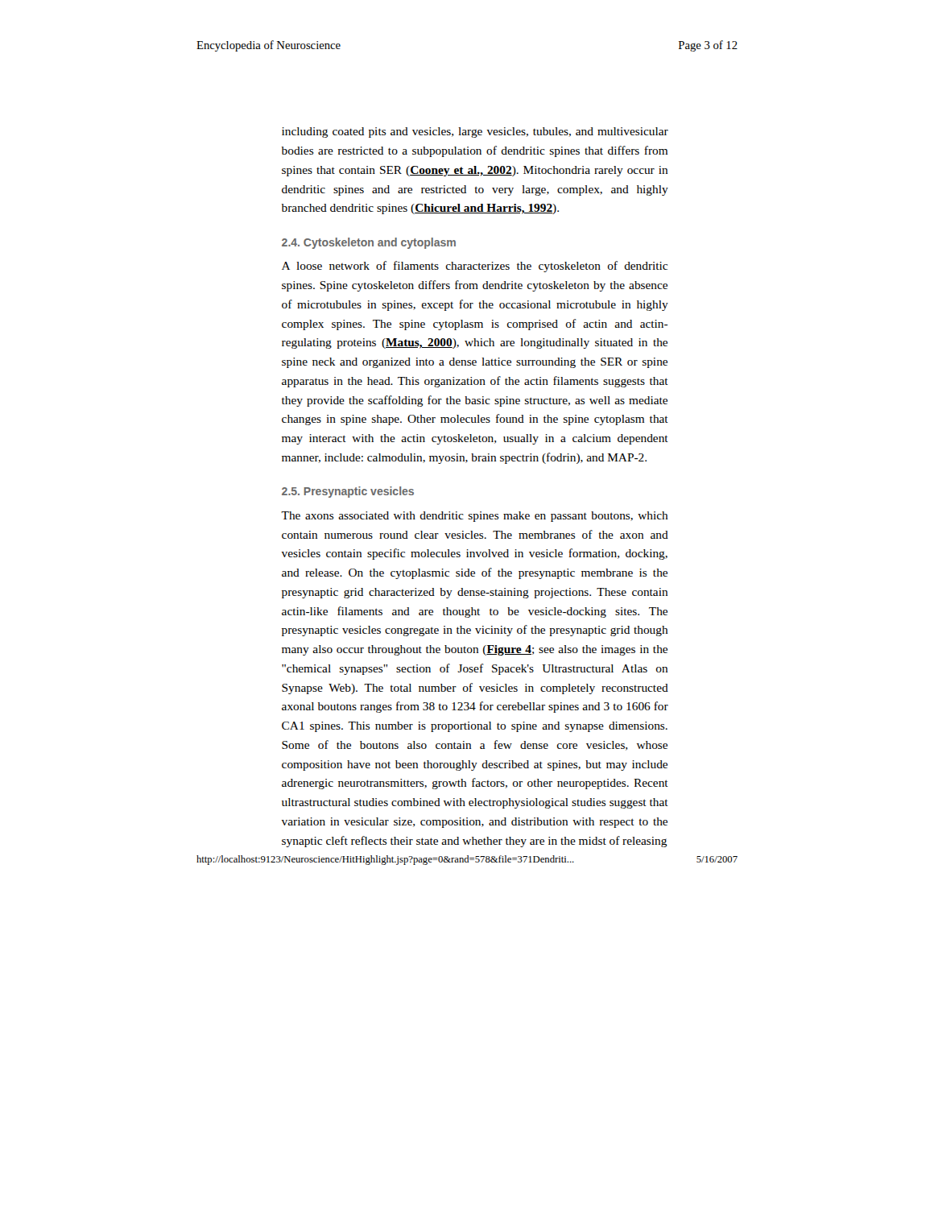Encyclopedia of Neuroscience Page 3 of 12
including coated pits and vesicles, large vesicles, tubules, and multivesicular bodies are restricted to a subpopulation of dendritic spines that differs from spines that contain SER (Cooney et al., 2002). Mitochondria rarely occur in dendritic spines and are restricted to very large, complex, and highly branched dendritic spines (Chicurel and Harris, 1992).
2.4. Cytoskeleton and cytoplasm
A loose network of filaments characterizes the cytoskeleton of dendritic spines. Spine cytoskeleton differs from dendrite cytoskeleton by the absence of microtubules in spines, except for the occasional microtubule in highly complex spines. The spine cytoplasm is comprised of actin and actin-regulating proteins (Matus, 2000), which are longitudinally situated in the spine neck and organized into a dense lattice surrounding the SER or spine apparatus in the head. This organization of the actin filaments suggests that they provide the scaffolding for the basic spine structure, as well as mediate changes in spine shape. Other molecules found in the spine cytoplasm that may interact with the actin cytoskeleton, usually in a calcium dependent manner, include: calmodulin, myosin, brain spectrin (fodrin), and MAP-2.
2.5. Presynaptic vesicles
The axons associated with dendritic spines make en passant boutons, which contain numerous round clear vesicles. The membranes of the axon and vesicles contain specific molecules involved in vesicle formation, docking, and release. On the cytoplasmic side of the presynaptic membrane is the presynaptic grid characterized by dense-staining projections. These contain actin-like filaments and are thought to be vesicle-docking sites. The presynaptic vesicles congregate in the vicinity of the presynaptic grid though many also occur throughout the bouton (Figure 4; see also the images in the "chemical synapses" section of Josef Spacek's Ultrastructural Atlas on Synapse Web). The total number of vesicles in completely reconstructed axonal boutons ranges from 38 to 1234 for cerebellar spines and 3 to 1606 for CA1 spines. This number is proportional to spine and synapse dimensions. Some of the boutons also contain a few dense core vesicles, whose composition have not been thoroughly described at spines, but may include adrenergic neurotransmitters, growth factors, or other neuropeptides. Recent ultrastructural studies combined with electrophysiological studies suggest that variation in vesicular size, composition, and distribution with respect to the synaptic cleft reflects their state and whether they are in the midst of releasing
http://localhost:9123/Neuroscience/HitHighlight.jsp?page=0&rand=578&file=371Dendriti... 5/16/2007